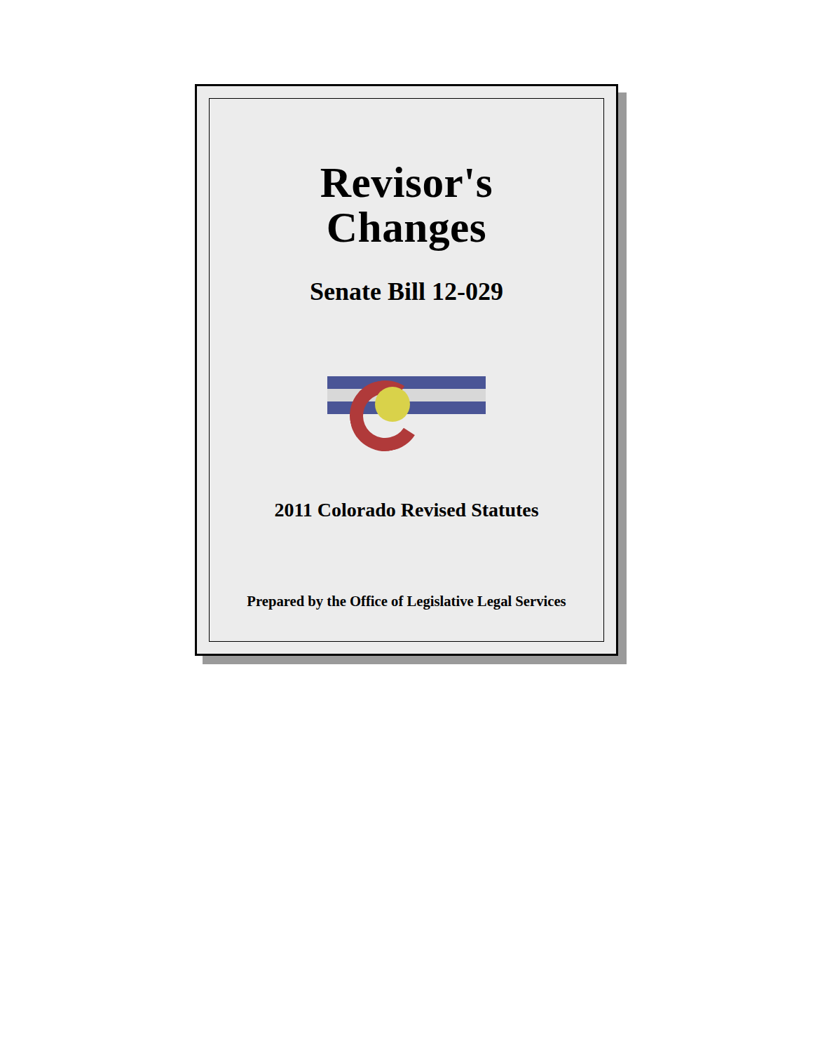Revisor's Changes
Senate Bill 12-029
2011 Colorado Revised Statutes
Prepared by the Office of Legislative Legal Services